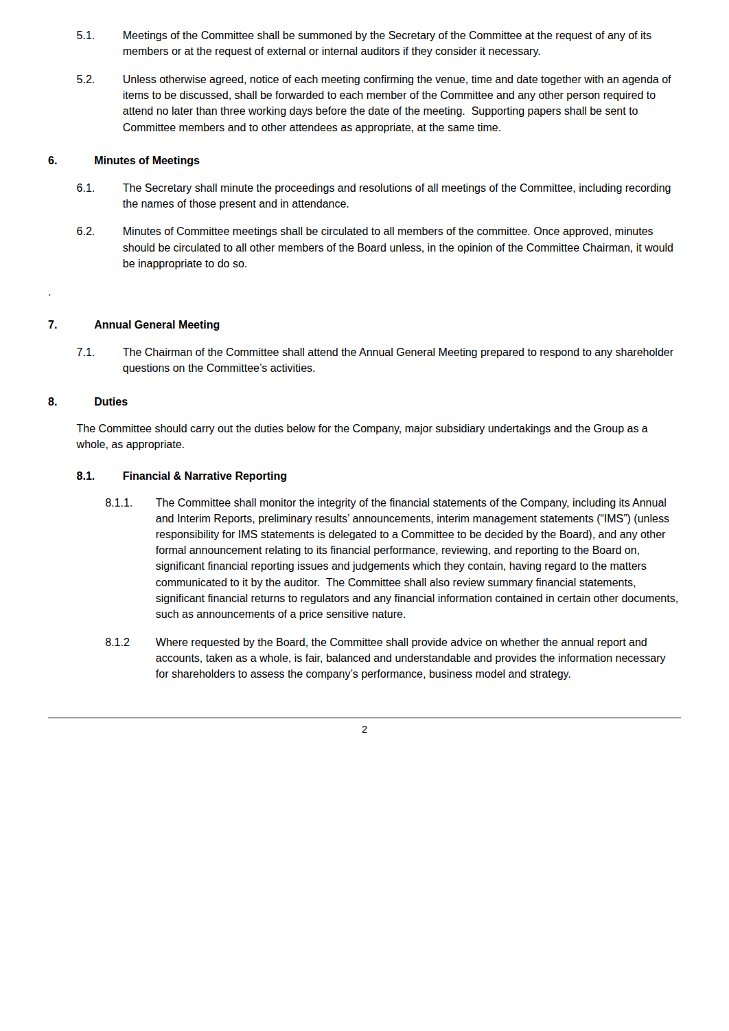5.1.
Meetings of the Committee shall be summoned by the Secretary of the Committee at the request of any of its members or at the request of external or internal auditors if they consider it necessary.
5.2.
Unless otherwise agreed, notice of each meeting confirming the venue, time and date together with an agenda of items to be discussed, shall be forwarded to each member of the Committee and any other person required to attend no later than three working days before the date of the meeting. Supporting papers shall be sent to Committee members and to other attendees as appropriate, at the same time.
6. Minutes of Meetings
6.1.
The Secretary shall minute the proceedings and resolutions of all meetings of the Committee, including recording the names of those present and in attendance.
6.2.
Minutes of Committee meetings shall be circulated to all members of the committee. Once approved, minutes should be circulated to all other members of the Board unless, in the opinion of the Committee Chairman, it would be inappropriate to do so.
.
7. Annual General Meeting
7.1.
The Chairman of the Committee shall attend the Annual General Meeting prepared to respond to any shareholder questions on the Committee’s activities.
8. Duties
The Committee should carry out the duties below for the Company, major subsidiary undertakings and the Group as a whole, as appropriate.
8.1. Financial & Narrative Reporting
8.1.1.
The Committee shall monitor the integrity of the financial statements of the Company, including its Annual and Interim Reports, preliminary results’ announcements, interim management statements (“IMS”) (unless responsibility for IMS statements is delegated to a Committee to be decided by the Board), and any other formal announcement relating to its financial performance, reviewing, and reporting to the Board on, significant financial reporting issues and judgements which they contain, having regard to the matters communicated to it by the auditor. The Committee shall also review summary financial statements, significant financial returns to regulators and any financial information contained in certain other documents, such as announcements of a price sensitive nature.
8.1.2
Where requested by the Board, the Committee shall provide advice on whether the annual report and accounts, taken as a whole, is fair, balanced and understandable and provides the information necessary for shareholders to assess the company’s performance, business model and strategy.
2